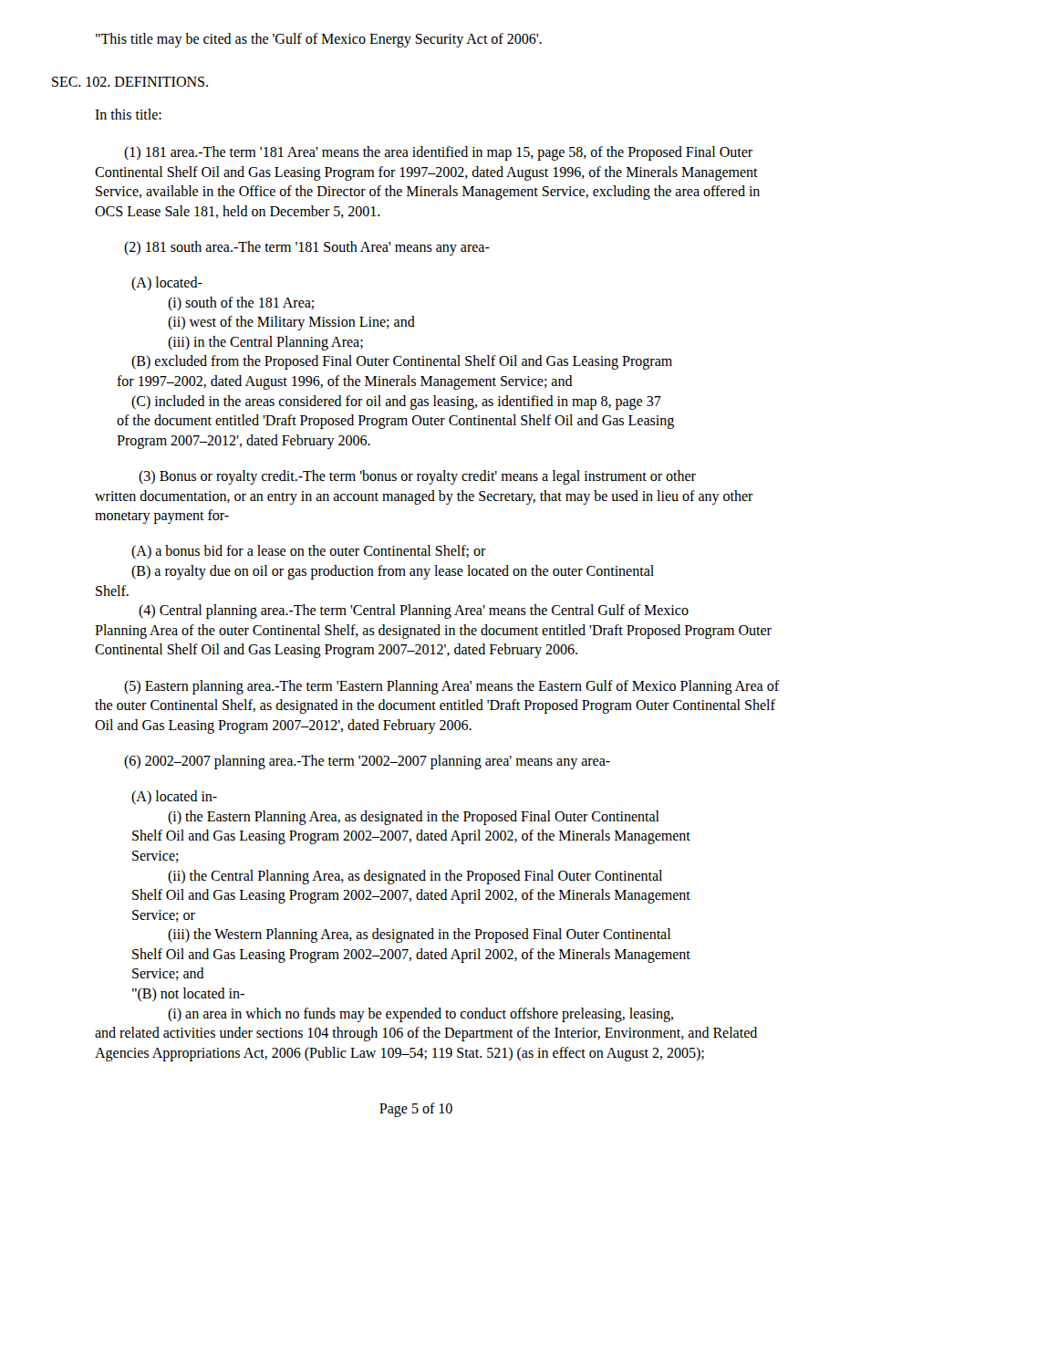"This title may be cited as the 'Gulf of Mexico Energy Security Act of 2006'.
SEC. 102. DEFINITIONS.
In this title:
(1) 181 area.-The term '181 Area' means the area identified in map 15, page 58, of the Proposed Final Outer Continental Shelf Oil and Gas Leasing Program for 1997–2002, dated August 1996, of the Minerals Management Service, available in the Office of the Director of the Minerals Management Service, excluding the area offered in OCS Lease Sale 181, held on December 5, 2001.
(2) 181 south area.-The term '181 South Area' means any area-
(A) located-
(i) south of the 181 Area;
(ii) west of the Military Mission Line; and
(iii) in the Central Planning Area;
(B) excluded from the Proposed Final Outer Continental Shelf Oil and Gas Leasing Program
for 1997–2002, dated August 1996, of the Minerals Management Service; and
(C) included in the areas considered for oil and gas leasing, as identified in map 8, page 37
of the document entitled 'Draft Proposed Program Outer Continental Shelf Oil and Gas Leasing
Program 2007–2012', dated February 2006.
(3) Bonus or royalty credit.-The term 'bonus or royalty credit' means a legal instrument or other
written documentation, or an entry in an account managed by the Secretary, that may be used in lieu of any other monetary payment for-
(A) a bonus bid for a lease on the outer Continental Shelf; or
(B) a royalty due on oil or gas production from any lease located on the outer Continental
Shelf.
(4) Central planning area.-The term 'Central Planning Area' means the Central Gulf of Mexico
Planning Area of the outer Continental Shelf, as designated in the document entitled 'Draft Proposed Program Outer Continental Shelf Oil and Gas Leasing Program 2007–2012', dated February 2006.
(5) Eastern planning area.-The term 'Eastern Planning Area' means the Eastern Gulf of Mexico Planning Area of the outer Continental Shelf, as designated in the document entitled 'Draft Proposed Program Outer Continental Shelf Oil and Gas Leasing Program 2007–2012', dated February 2006.
(6) 2002–2007 planning area.-The term '2002–2007 planning area' means any area-
(A) located in-
(i) the Eastern Planning Area, as designated in the Proposed Final Outer Continental
Shelf Oil and Gas Leasing Program 2002–2007, dated April 2002, of the Minerals Management
Service;
(ii) the Central Planning Area, as designated in the Proposed Final Outer Continental
Shelf Oil and Gas Leasing Program 2002–2007, dated April 2002, of the Minerals Management
Service; or
(iii) the Western Planning Area, as designated in the Proposed Final Outer Continental
Shelf Oil and Gas Leasing Program 2002–2007, dated April 2002, of the Minerals Management
Service; and
"(B) not located in-
(i) an area in which no funds may be expended to conduct offshore preleasing, leasing,
and related activities under sections 104 through 106 of the Department of the Interior, Environment, and Related Agencies Appropriations Act, 2006 (Public Law 109–54; 119 Stat. 521) (as in effect on August 2, 2005);
Page 5 of 10